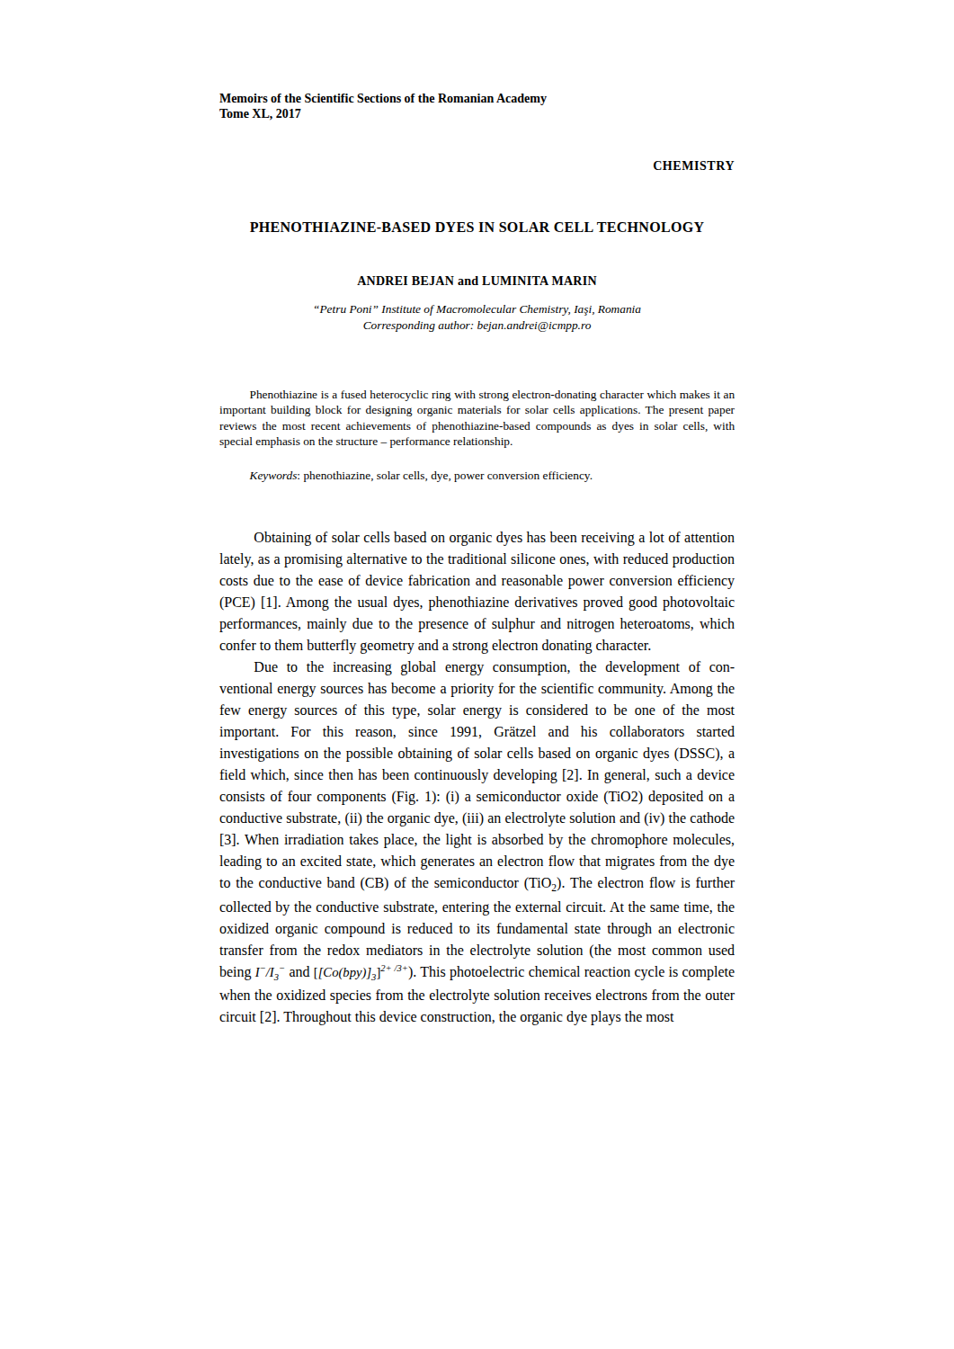Memoirs of the Scientific Sections of the Romanian Academy
Tome XL, 2017
CHEMISTRY
PHENOTHIAZINE-BASED DYES IN SOLAR CELL TECHNOLOGY
ANDREI BEJAN and LUMINITA MARIN
“Petru Poni” Institute of Macromolecular Chemistry, Iaşi, Romania
Corresponding author: bejan.andrei@icmpp.ro
Phenothiazine is a fused heterocyclic ring with strong electron-donating character which makes it an important building block for designing organic materials for solar cells applications. The present paper reviews the most recent achievements of phenothiazine-based compounds as dyes in solar cells, with special emphasis on the structure – performance relationship.
Keywords: phenothiazine, solar cells, dye, power conversion efficiency.
Obtaining of solar cells based on organic dyes has been receiving a lot of attention lately, as a promising alternative to the traditional silicone ones, with reduced production costs due to the ease of device fabrication and reasonable power conversion efficiency (PCE) [1]. Among the usual dyes, phenothiazine derivatives proved good photovoltaic performances, mainly due to the presence of sulphur and nitrogen heteroatoms, which confer to them butterfly geometry and a strong electron donating character.
Due to the increasing global energy consumption, the development of con- ventional energy sources has become a priority for the scientific community. Among the few energy sources of this type, solar energy is considered to be one of the most important. For this reason, since 1991, Grätzel and his collaborators started investigations on the possible obtaining of solar cells based on organic dyes (DSSC), a field which, since then has been continuously developing [2]. In general, such a device consists of four components (Fig. 1): (i) a semiconductor oxide (TiO2) deposited on a conductive substrate, (ii) the organic dye, (iii) an electrolyte solution and (iv) the cathode [3]. When irradiation takes place, the light is absorbed by the chromophore molecules, leading to an excited state, which generates an electron flow that migrates from the dye to the conductive band (CB) of the semiconductor (TiO2). The electron flow is further collected by the conductive substrate, entering the external circuit. At the same time, the oxidized organic compound is reduced to its fundamental state through an electronic transfer from the redox mediators in the electrolyte solution (the most common used being I−/I3− and [[Co(bpy)]3] 2+ /3+). This photoelectric chemical reaction cycle is complete when the oxidized species from the electrolyte solution receives electrons from the outer circuit [2]. Throughout this device construction, the organic dye plays the most